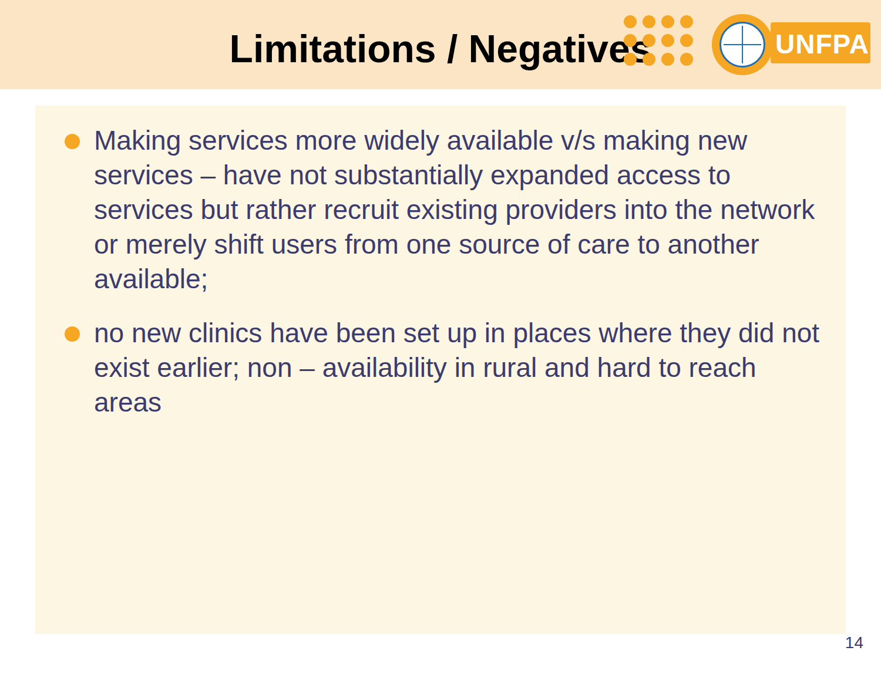Limitations / Negatives
UNFPA
Making services more widely available v/s making new services – have not substantially expanded access to services but rather recruit existing providers into the network or merely shift users from one source of care to another available;
no new clinics have been set up in places where they did not exist earlier; non – availability in rural and hard to reach areas
14